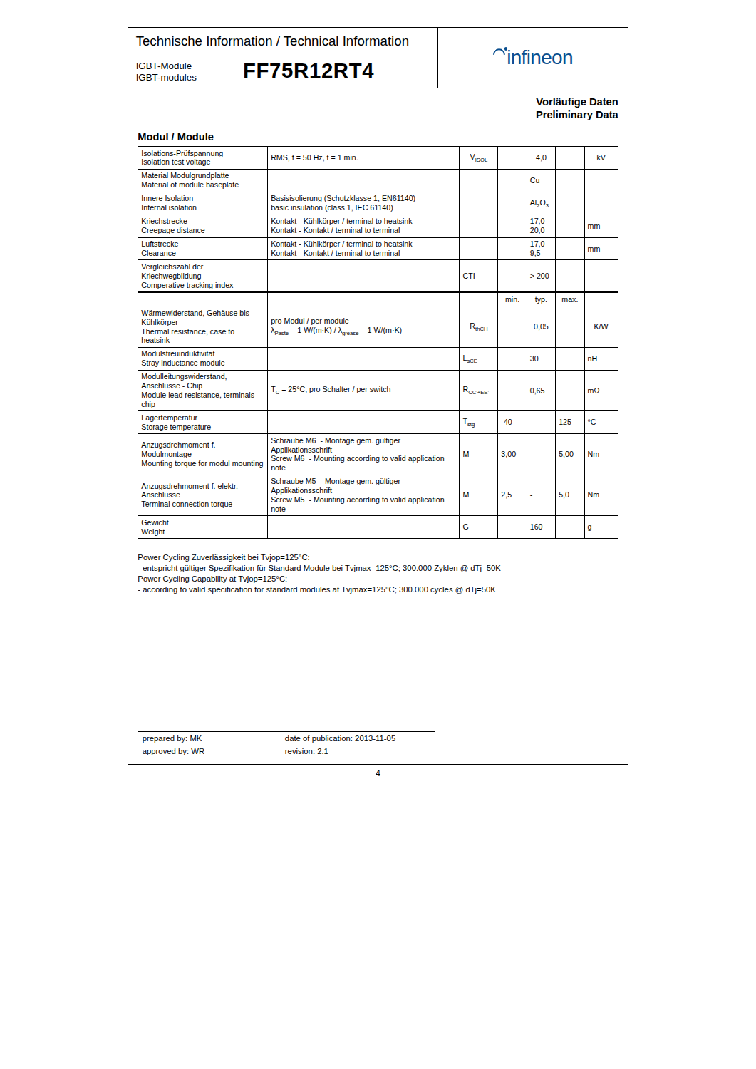Technische Information / Technical Information
IGBT-Module
IGBT-modules
FF75R12RT4
infineon
Vorläufige Daten
Preliminary Data
Modul / Module
| Isolations-Prüfspannung Isolation test voltage | RMS, f = 50 Hz, t = 1 min. | V ISOL | | 4,0 | | kV |
| Material Modulgrundplatte Material of module baseplate | | | | Cu | | |
| Innere Isolation Internal isolation | Basisisolierung (Schutzklasse 1, EN61140) basic insulation (class 1, IEC 61140) | | | Al 2 O 3 | | |
| Kriechstrecke Creepage distance | Kontakt - Kühlkörper / terminal to heatsink Kontakt - Kontakt / terminal to terminal | | | 17,0 20,0 | | mm |
| Luftstrecke Clearance | Kontakt - Kühlkörper / terminal to heatsink Kontakt - Kontakt / terminal to terminal | | | 17,0 9,5 | | mm |
| Vergleichszahl der Kriechwegbildung Comperative tracking index | | CTI | | > 200 | | |
| | | | min. | typ. | max. | |
| Wärmewiderstand, Gehäuse bis Kühlkörper Thermal resistance, case to heatsink | pro Modul / per module λ Paste = 1 W/(m·K) / λ grease = 1 W/(m·K) | R thCH | | 0,05 | | K/W |
| Modulstreuinduktivität Stray inductance module | | L sCE | | 30 | | nH |
| Modulleitungswiderstand, Anschlüsse - Chip Module lead resistance, terminals - chip | T C = 25°C, pro Schalter / per switch | R CC'+EE' | | 0,65 | | mΩ |
| Lagertemperatur Storage temperature | | T stg | -40 | | 125 | °C |
| Anzugsdrehmoment f. Modulmontage Mounting torque for modul mounting | Schraube M6 - Montage gem. gültiger Applikationsschrift Screw M6 - Mounting according to valid application note | M | 3,00 | - | 5,00 | Nm |
| Anzugsdrehmoment f. elektr. Anschlüsse Terminal connection torque | Schraube M5 - Montage gem. gültiger Applikationsschrift Screw M5 - Mounting according to valid application note | M | 2,5 | - | 5,0 | Nm |
| Gewicht Weight | | G | | 160 | | g |
Power Cycling Zuverlässigkeit bei Tvjop=125°C:
- entspricht gültiger Spezifikation für Standard Module bei Tvjmax=125°C; 300.000 Zyklen @ dTj=50K
Power Cycling Capability at Tvjop=125°C:
- according to valid specification for standard modules at Tvjmax=125°C; 300.000 cycles @ dTj=50K
| prepared by: MK | date of publication: 2013-11-05 |
| approved by: WR | revision: 2.1 |
4